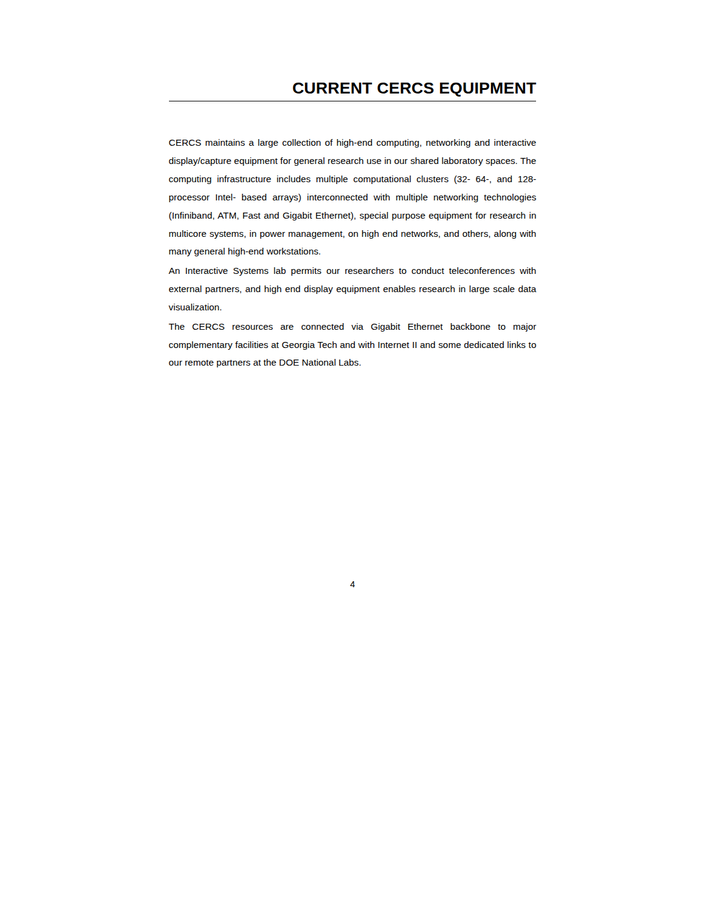CURRENT CERCS EQUIPMENT
CERCS maintains a large collection of high-end computing, networking and interactive display/capture equipment for general research use in our shared laboratory spaces. The computing infrastructure includes multiple computational clusters (32- 64-, and 128-processor Intel- based arrays) interconnected with multiple networking technologies (Infiniband, ATM, Fast and Gigabit Ethernet), special purpose equipment for research in multicore systems, in power management, on high end networks, and others, along with many general high-end workstations.
An Interactive Systems lab permits our researchers to conduct teleconferences with external partners, and high end display equipment enables research in large scale data visualization.
The CERCS resources are connected via Gigabit Ethernet backbone to major complementary facilities at Georgia Tech and with Internet II and some dedicated links to our remote partners at the DOE National Labs.
4